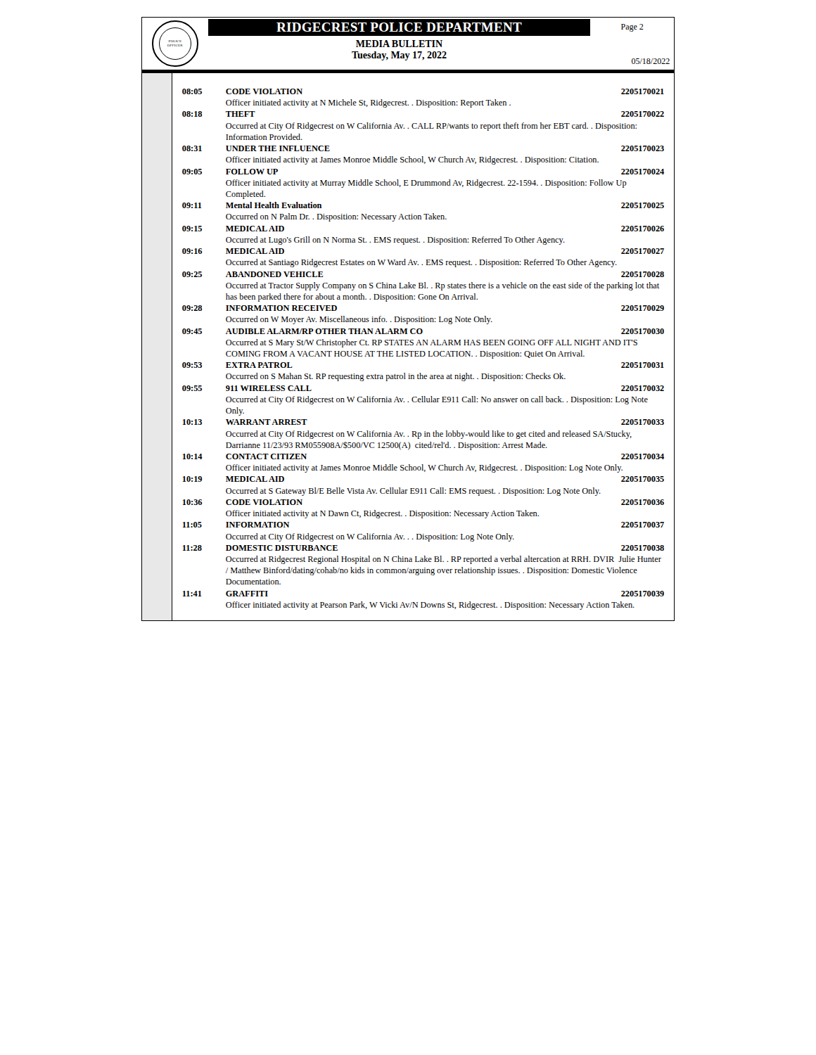POLICE
OFFICER
RIDGECREST POLICE DEPARTMENT
MEDIA BULLETIN
Tuesday, May 17, 2022
Page 2
05/18/2022
08:05 CODE VIOLATION 2205170021
Officer initiated activity at N Michele St, Ridgecrest. . Disposition: Report Taken .
08:18 THEFT 2205170022
Occurred at City Of Ridgecrest on W California Av. . CALL RP/wants to report theft from her EBT card. . Disposition: Information Provided.
08:31 UNDER THE INFLUENCE 2205170023
Officer initiated activity at James Monroe Middle School, W Church Av, Ridgecrest. . Disposition: Citation.
09:05 FOLLOW UP 2205170024
Officer initiated activity at Murray Middle School, E Drummond Av, Ridgecrest. 22-1594. . Disposition: Follow Up Completed.
09:11 Mental Health Evaluation 2205170025
Occurred on N Palm Dr. . Disposition: Necessary Action Taken.
09:15 MEDICAL AID 2205170026
Occurred at Lugo's Grill on N Norma St. . EMS request. . Disposition: Referred To Other Agency.
09:16 MEDICAL AID 2205170027
Occurred at Santiago Ridgecrest Estates on W Ward Av. . EMS request. . Disposition: Referred To Other Agency.
09:25 ABANDONED VEHICLE 2205170028
Occurred at Tractor Supply Company on S China Lake Bl. . Rp states there is a vehicle on the east side of the parking lot that has been parked there for about a month. . Disposition: Gone On Arrival.
09:28 INFORMATION RECEIVED 2205170029
Occurred on W Moyer Av. Miscellaneous info. . Disposition: Log Note Only.
09:45 AUDIBLE ALARM/RP OTHER THAN ALARM CO 2205170030
Occurred at S Mary St/W Christopher Ct. RP STATES AN ALARM HAS BEEN GOING OFF ALL NIGHT AND IT'S COMING FROM A VACANT HOUSE AT THE LISTED LOCATION. . Disposition: Quiet On Arrival.
09:53 EXTRA PATROL 2205170031
Occurred on S Mahan St. RP requesting extra patrol in the area at night. . Disposition: Checks Ok.
09:55 911 WIRELESS CALL 2205170032
Occurred at City Of Ridgecrest on W California Av. . Cellular E911 Call: No answer on call back. . Disposition: Log Note Only.
10:13 WARRANT ARREST 2205170033
Occurred at City Of Ridgecrest on W California Av. . Rp in the lobby-would like to get cited and released SA/Stucky, Darrianne 11/23/93 RM055908A/$500/VC 12500(A) cited/rel'd. . Disposition: Arrest Made.
10:14 CONTACT CITIZEN 2205170034
Officer initiated activity at James Monroe Middle School, W Church Av, Ridgecrest. . Disposition: Log Note Only.
10:19 MEDICAL AID 2205170035
Occurred at S Gateway Bl/E Belle Vista Av. Cellular E911 Call: EMS request. . Disposition: Log Note Only.
10:36 CODE VIOLATION 2205170036
Officer initiated activity at N Dawn Ct, Ridgecrest. . Disposition: Necessary Action Taken.
11:05 INFORMATION 2205170037
Occurred at City Of Ridgecrest on W California Av. . . Disposition: Log Note Only.
11:28 DOMESTIC DISTURBANCE 2205170038
Occurred at Ridgecrest Regional Hospital on N China Lake Bl. . RP reported a verbal altercation at RRH. DVIR Julie Hunter / Matthew Binford/dating/cohab/no kids in common/arguing over relationship issues. . Disposition: Domestic Violence Documentation.
11:41 GRAFFITI 2205170039
Officer initiated activity at Pearson Park, W Vicki Av/N Downs St, Ridgecrest. . Disposition: Necessary Action Taken.